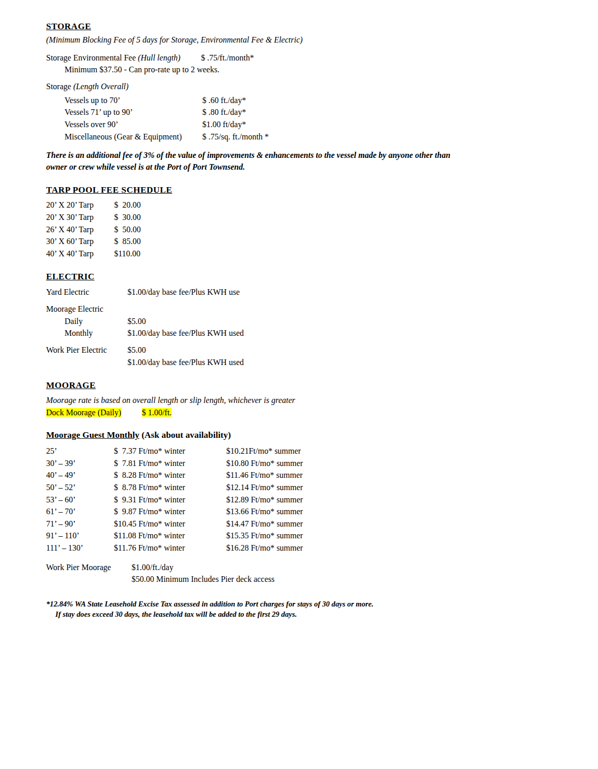STORAGE
(Minimum Blocking Fee of 5 days for Storage, Environmental Fee & Electric)
| Storage Environmental Fee (Hull length) | $ .75/ft./month* |
Minimum $37.50 - Can pro-rate up to 2 weeks.
Storage (Length Overall)
| Vessels up to 70’ | $ .60 ft./day* |
| Vessels 71’ up to 90’ | $ .80 ft./day* |
| Vessels over 90’ | $1.00 ft/day* |
| Miscellaneous (Gear & Equipment) | $ .75/sq. ft./month * |
There is an additional fee of 3% of the value of improvements & enhancements to the vessel made by anyone other than owner or crew while vessel is at the Port of Port Townsend.
TARP POOL FEE SCHEDULE
| 20’ X 20’ Tarp | $ 20.00 |
| 20’ X 30’ Tarp | $ 30.00 |
| 26’ X 40’ Tarp | $ 50.00 |
| 30’ X 60’ Tarp | $ 85.00 |
| 40’ X 40’ Tarp | $110.00 |
ELECTRIC
| Yard Electric | $1.00/day base fee/Plus KWH use |
| Moorage Electric | |
| Daily | $5.00 |
| Monthly | $1.00/day base fee/Plus KWH used |
| Work Pier Electric | $5.00 |
| | $1.00/day base fee/Plus KWH used |
MOORAGE
Moorage rate is based on overall length or slip length, whichever is greater
| Dock Moorage (Daily) | $ 1.00/ft. |
Moorage Guest Monthly (Ask about availability)
| 25’ | $ 7.37 Ft/mo* winter | $10.21Ft/mo* summer |
| 30’ – 39’ | $ 7.81 Ft/mo* winter | $10.80 Ft/mo* summer |
| 40’ – 49’ | $ 8.28 Ft/mo* winter | $11.46 Ft/mo* summer |
| 50’ – 52’ | $ 8.78 Ft/mo* winter | $12.14 Ft/mo* summer |
| 53’ – 60’ | $ 9.31 Ft/mo* winter | $12.89 Ft/mo* summer |
| 61’ – 70’ | $ 9.87 Ft/mo* winter | $13.66 Ft/mo* summer |
| 71’ – 90’ | $10.45 Ft/mo* winter | $14.47 Ft/mo* summer |
| 91’ – 110’ | $11.08 Ft/mo* winter | $15.35 Ft/mo* summer |
| 111’ – 130’ | $11.76 Ft/mo* winter | $16.28 Ft/mo* summer |
| Work Pier Moorage | $1.00/ft./day |
| | $50.00 Minimum Includes Pier deck access |
*12.84% WA State Leasehold Excise Tax assessed in addition to Port charges for stays of 30 days or more. If stay does exceed 30 days, the leasehold tax will be added to the first 29 days.